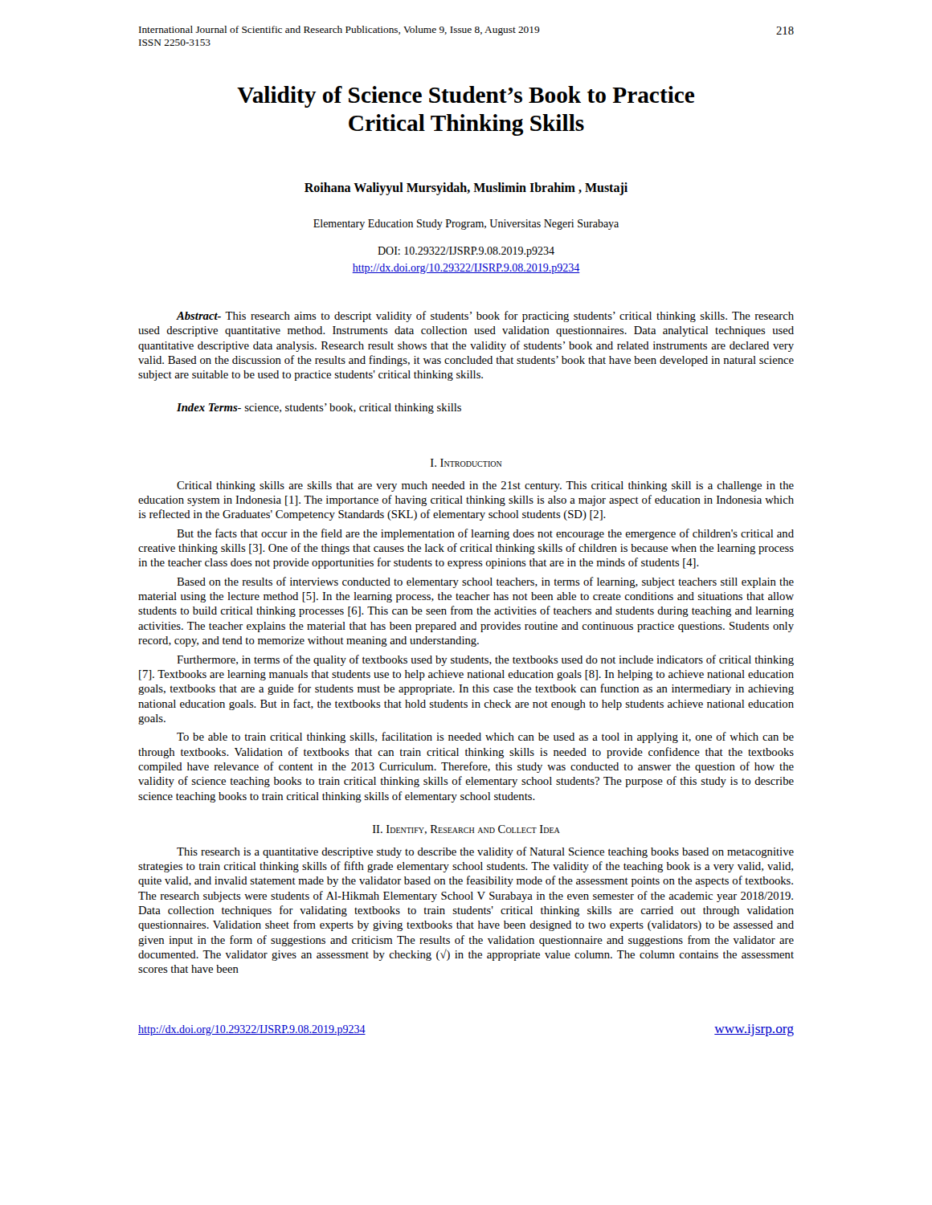International Journal of Scientific and Research Publications, Volume 9, Issue 8, August 2019
ISSN 2250-3153
218
Validity of Science Student’s Book to Practice
Critical Thinking Skills
Roihana Waliyyul Mursyidah, Muslimin Ibrahim , Mustaji
Elementary Education Study Program, Universitas Negeri Surabaya
DOI: 10.29322/IJSRP.9.08.2019.p9234
http://dx.doi.org/10.29322/IJSRP.9.08.2019.p9234
Abstract- This research aims to descript validity of students’ book for practicing students’ critical thinking skills. The research used descriptive quantitative method. Instruments data collection used validation questionnaires. Data analytical techniques used quantitative descriptive data analysis. Research result shows that the validity of students’ book and related instruments are declared very valid. Based on the discussion of the results and findings, it was concluded that students’ book that have been developed in natural science subject are suitable to be used to practice students' critical thinking skills.
Index Terms- science, students’ book, critical thinking skills
I. Introduction
Critical thinking skills are skills that are very much needed in the 21st century. This critical thinking skill is a challenge in the education system in Indonesia [1]. The importance of having critical thinking skills is also a major aspect of education in Indonesia which is reflected in the Graduates' Competency Standards (SKL) of elementary school students (SD) [2].
But the facts that occur in the field are the implementation of learning does not encourage the emergence of children's critical and creative thinking skills [3]. One of the things that causes the lack of critical thinking skills of children is because when the learning process in the teacher class does not provide opportunities for students to express opinions that are in the minds of students [4].
Based on the results of interviews conducted to elementary school teachers, in terms of learning, subject teachers still explain the material using the lecture method [5]. In the learning process, the teacher has not been able to create conditions and situations that allow students to build critical thinking processes [6]. This can be seen from the activities of teachers and students during teaching and learning activities. The teacher explains the material that has been prepared and provides routine and continuous practice questions. Students only record, copy, and tend to memorize without meaning and understanding.
Furthermore, in terms of the quality of textbooks used by students, the textbooks used do not include indicators of critical thinking [7]. Textbooks are learning manuals that students use to help achieve national education goals [8]. In helping to achieve national education goals, textbooks that are a guide for students must be appropriate. In this case the textbook can function as an intermediary in achieving national education goals. But in fact, the textbooks that hold students in check are not enough to help students achieve national education goals.
To be able to train critical thinking skills, facilitation is needed which can be used as a tool in applying it, one of which can be through textbooks. Validation of textbooks that can train critical thinking skills is needed to provide confidence that the textbooks compiled have relevance of content in the 2013 Curriculum. Therefore, this study was conducted to answer the question of how the validity of science teaching books to train critical thinking skills of elementary school students? The purpose of this study is to describe science teaching books to train critical thinking skills of elementary school students.
II. Identify, Research and Collect Idea
This research is a quantitative descriptive study to describe the validity of Natural Science teaching books based on metacognitive strategies to train critical thinking skills of fifth grade elementary school students. The validity of the teaching book is a very valid, valid, quite valid, and invalid statement made by the validator based on the feasibility mode of the assessment points on the aspects of textbooks. The research subjects were students of Al-Hikmah Elementary School V Surabaya in the even semester of the academic year 2018/2019. Data collection techniques for validating textbooks to train students' critical thinking skills are carried out through validation questionnaires. Validation sheet from experts by giving textbooks that have been designed to two experts (validators) to be assessed and given input in the form of suggestions and criticism The results of the validation questionnaire and suggestions from the validator are documented. The validator gives an assessment by checking (√) in the appropriate value column. The column contains the assessment scores that have been
http://dx.doi.org/10.29322/IJSRP.9.08.2019.p9234
www.ijsrp.org